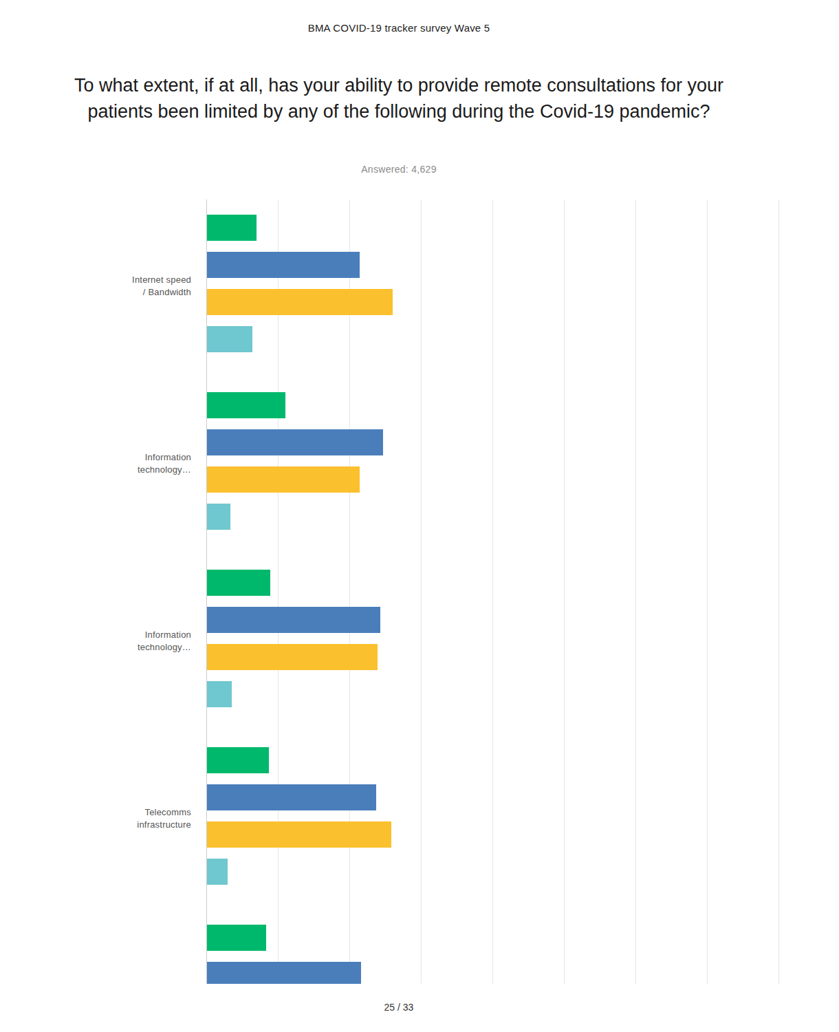BMA COVID-19 tracker survey Wave 5
To what extent, if at all, has your ability to provide remote consultations for your patients been limited by any of the following during the Covid-19 pandemic?
Answered: 4,629
Internet speed
/ Bandwidth
Information
technology…
Information
technology…
Telecomms
infrastructure
25 / 33